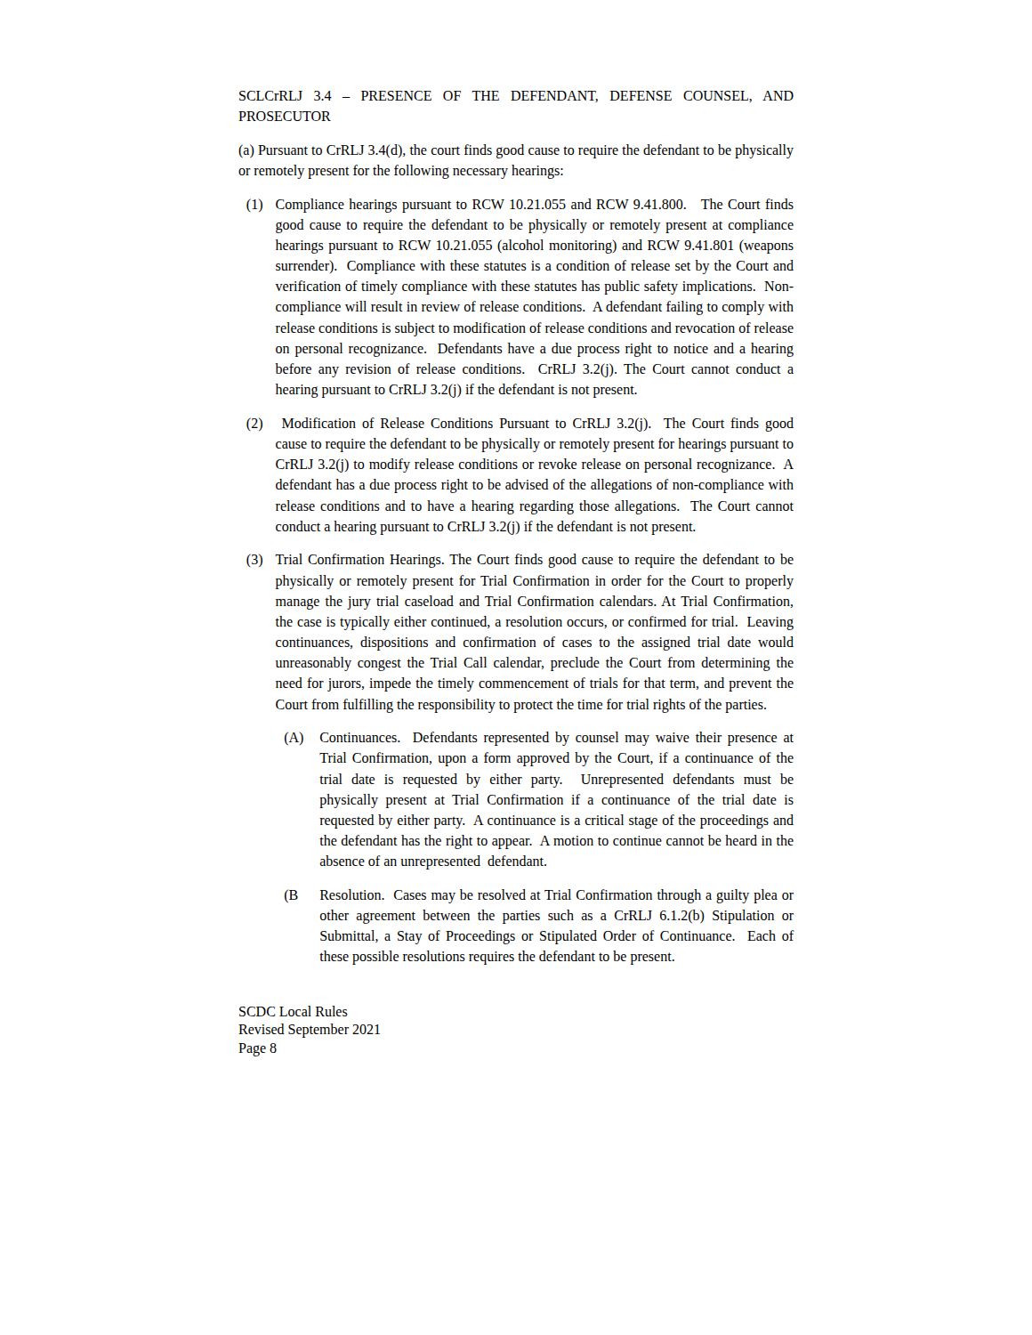SCLCrRLJ 3.4 – PRESENCE OF THE DEFENDANT, DEFENSE COUNSEL, AND PROSECUTOR
(a) Pursuant to CrRLJ 3.4(d), the court finds good cause to require the defendant to be physically or remotely present for the following necessary hearings:
(1) Compliance hearings pursuant to RCW 10.21.055 and RCW 9.41.800. The Court finds good cause to require the defendant to be physically or remotely present at compliance hearings pursuant to RCW 10.21.055 (alcohol monitoring) and RCW 9.41.801 (weapons surrender). Compliance with these statutes is a condition of release set by the Court and verification of timely compliance with these statutes has public safety implications. Non-compliance will result in review of release conditions. A defendant failing to comply with release conditions is subject to modification of release conditions and revocation of release on personal recognizance. Defendants have a due process right to notice and a hearing before any revision of release conditions. CrRLJ 3.2(j). The Court cannot conduct a hearing pursuant to CrRLJ 3.2(j) if the defendant is not present.
(2) Modification of Release Conditions Pursuant to CrRLJ 3.2(j). The Court finds good cause to require the defendant to be physically or remotely present for hearings pursuant to CrRLJ 3.2(j) to modify release conditions or revoke release on personal recognizance. A defendant has a due process right to be advised of the allegations of non-compliance with release conditions and to have a hearing regarding those allegations. The Court cannot conduct a hearing pursuant to CrRLJ 3.2(j) if the defendant is not present.
(3) Trial Confirmation Hearings. The Court finds good cause to require the defendant to be physically or remotely present for Trial Confirmation in order for the Court to properly manage the jury trial caseload and Trial Confirmation calendars. At Trial Confirmation, the case is typically either continued, a resolution occurs, or confirmed for trial. Leaving continuances, dispositions and confirmation of cases to the assigned trial date would unreasonably congest the Trial Call calendar, preclude the Court from determining the need for jurors, impede the timely commencement of trials for that term, and prevent the Court from fulfilling the responsibility to protect the time for trial rights of the parties.
(A) Continuances. Defendants represented by counsel may waive their presence at Trial Confirmation, upon a form approved by the Court, if a continuance of the trial date is requested by either party. Unrepresented defendants must be physically present at Trial Confirmation if a continuance of the trial date is requested by either party. A continuance is a critical stage of the proceedings and the defendant has the right to appear. A motion to continue cannot be heard in the absence of an unrepresented defendant.
(B Resolution. Cases may be resolved at Trial Confirmation through a guilty plea or other agreement between the parties such as a CrRLJ 6.1.2(b) Stipulation or Submittal, a Stay of Proceedings or Stipulated Order of Continuance. Each of these possible resolutions requires the defendant to be present.
SCDC Local Rules
Revised September 2021
Page 8